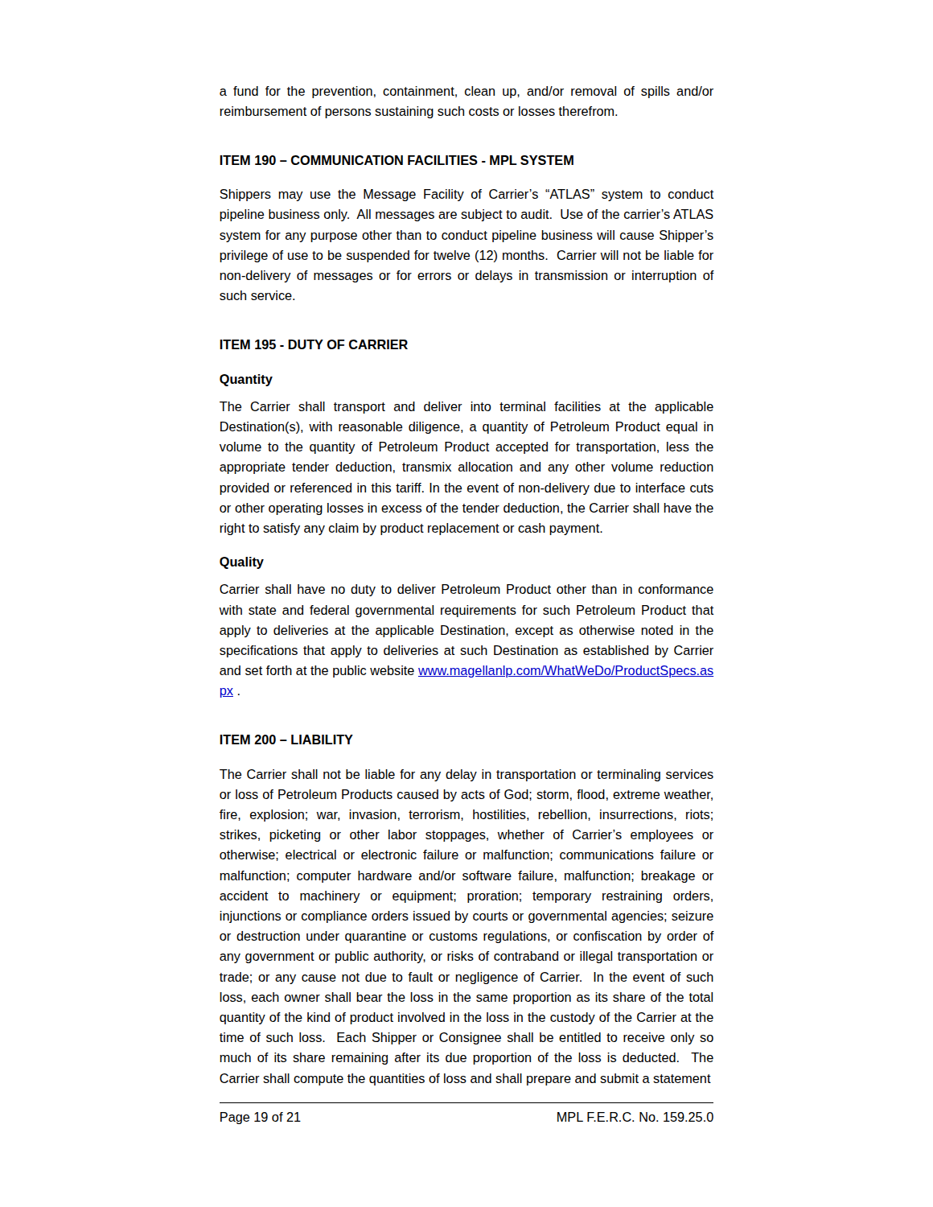a fund for the prevention, containment, clean up, and/or removal of spills and/or reimbursement of persons sustaining such costs or losses therefrom.
ITEM 190 – COMMUNICATION FACILITIES - MPL SYSTEM
Shippers may use the Message Facility of Carrier’s “ATLAS” system to conduct pipeline business only. All messages are subject to audit. Use of the carrier’s ATLAS system for any purpose other than to conduct pipeline business will cause Shipper’s privilege of use to be suspended for twelve (12) months. Carrier will not be liable for non-delivery of messages or for errors or delays in transmission or interruption of such service.
ITEM 195 - DUTY OF CARRIER
Quantity
The Carrier shall transport and deliver into terminal facilities at the applicable Destination(s), with reasonable diligence, a quantity of Petroleum Product equal in volume to the quantity of Petroleum Product accepted for transportation, less the appropriate tender deduction, transmix allocation and any other volume reduction provided or referenced in this tariff. In the event of non-delivery due to interface cuts or other operating losses in excess of the tender deduction, the Carrier shall have the right to satisfy any claim by product replacement or cash payment.
Quality
Carrier shall have no duty to deliver Petroleum Product other than in conformance with state and federal governmental requirements for such Petroleum Product that apply to deliveries at the applicable Destination, except as otherwise noted in the specifications that apply to deliveries at such Destination as established by Carrier and set forth at the public website www.magellanlp.com/WhatWeDo/ProductSpecs.aspx .
ITEM 200 – LIABILITY
The Carrier shall not be liable for any delay in transportation or terminaling services or loss of Petroleum Products caused by acts of God; storm, flood, extreme weather, fire, explosion; war, invasion, terrorism, hostilities, rebellion, insurrections, riots; strikes, picketing or other labor stoppages, whether of Carrier’s employees or otherwise; electrical or electronic failure or malfunction; communications failure or malfunction; computer hardware and/or software failure, malfunction; breakage or accident to machinery or equipment; proration; temporary restraining orders, injunctions or compliance orders issued by courts or governmental agencies; seizure or destruction under quarantine or customs regulations, or confiscation by order of any government or public authority, or risks of contraband or illegal transportation or trade; or any cause not due to fault or negligence of Carrier. In the event of such loss, each owner shall bear the loss in the same proportion as its share of the total quantity of the kind of product involved in the loss in the custody of the Carrier at the time of such loss. Each Shipper or Consignee shall be entitled to receive only so much of its share remaining after its due proportion of the loss is deducted. The Carrier shall compute the quantities of loss and shall prepare and submit a statement
Page 19 of 21
MPL F.E.R.C. No. 159.25.0